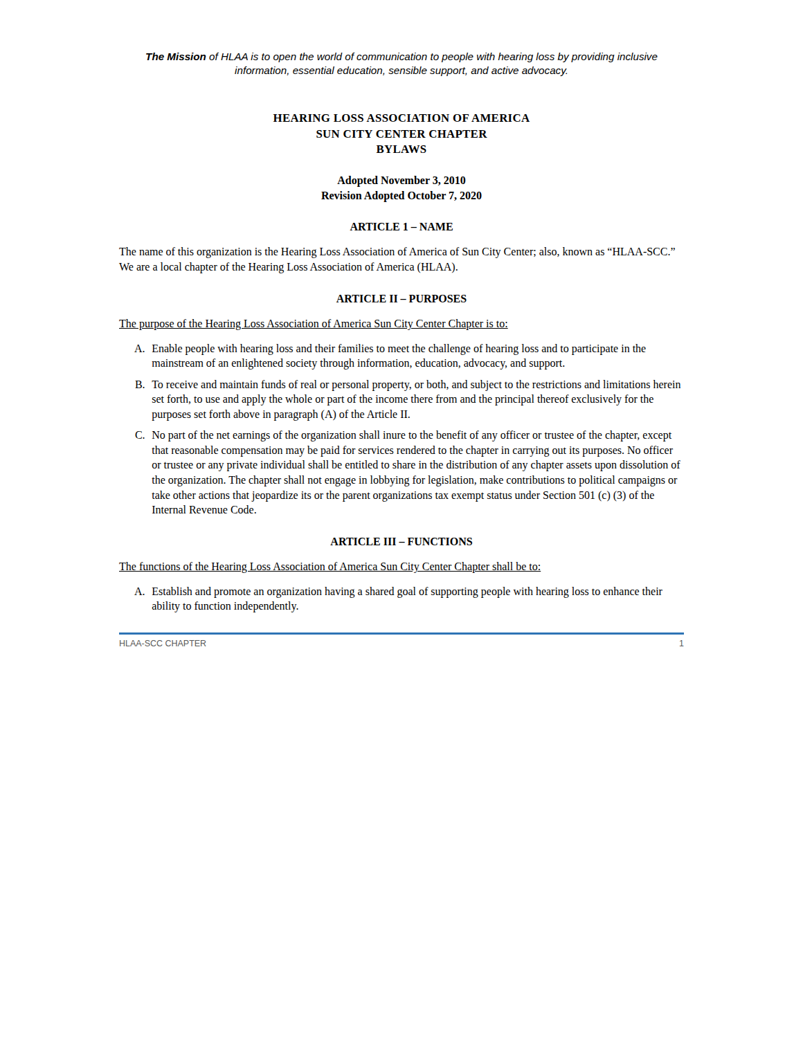The Mission of HLAA is to open the world of communication to people with hearing loss by providing inclusive information, essential education, sensible support, and active advocacy.
HEARING LOSS ASSOCIATION OF AMERICA
SUN CITY CENTER CHAPTER
BYLAWS
Adopted November 3, 2010
Revision Adopted October 7, 2020
ARTICLE 1 – NAME
The name of this organization is the Hearing Loss Association of America of Sun City Center; also, known as “HLAA-SCC.” We are a local chapter of the Hearing Loss Association of America (HLAA).
ARTICLE II – PURPOSES
The purpose of the Hearing Loss Association of America Sun City Center Chapter is to:
Enable people with hearing loss and their families to meet the challenge of hearing loss and to participate in the mainstream of an enlightened society through information, education, advocacy, and support.
To receive and maintain funds of real or personal property, or both, and subject to the restrictions and limitations herein set forth, to use and apply the whole or part of the income there from and the principal thereof exclusively for the purposes set forth above in paragraph (A) of the Article II.
No part of the net earnings of the organization shall inure to the benefit of any officer or trustee of the chapter, except that reasonable compensation may be paid for services rendered to the chapter in carrying out its purposes. No officer or trustee or any private individual shall be entitled to share in the distribution of any chapter assets upon dissolution of the organization. The chapter shall not engage in lobbying for legislation, make contributions to political campaigns or take other actions that jeopardize its or the parent organizations tax exempt status under Section 501 (c) (3) of the Internal Revenue Code.
ARTICLE III – FUNCTIONS
The functions of the Hearing Loss Association of America Sun City Center Chapter shall be to:
Establish and promote an organization having a shared goal of supporting people with hearing loss to enhance their ability to function independently.
HLAA-SCC CHAPTER 1